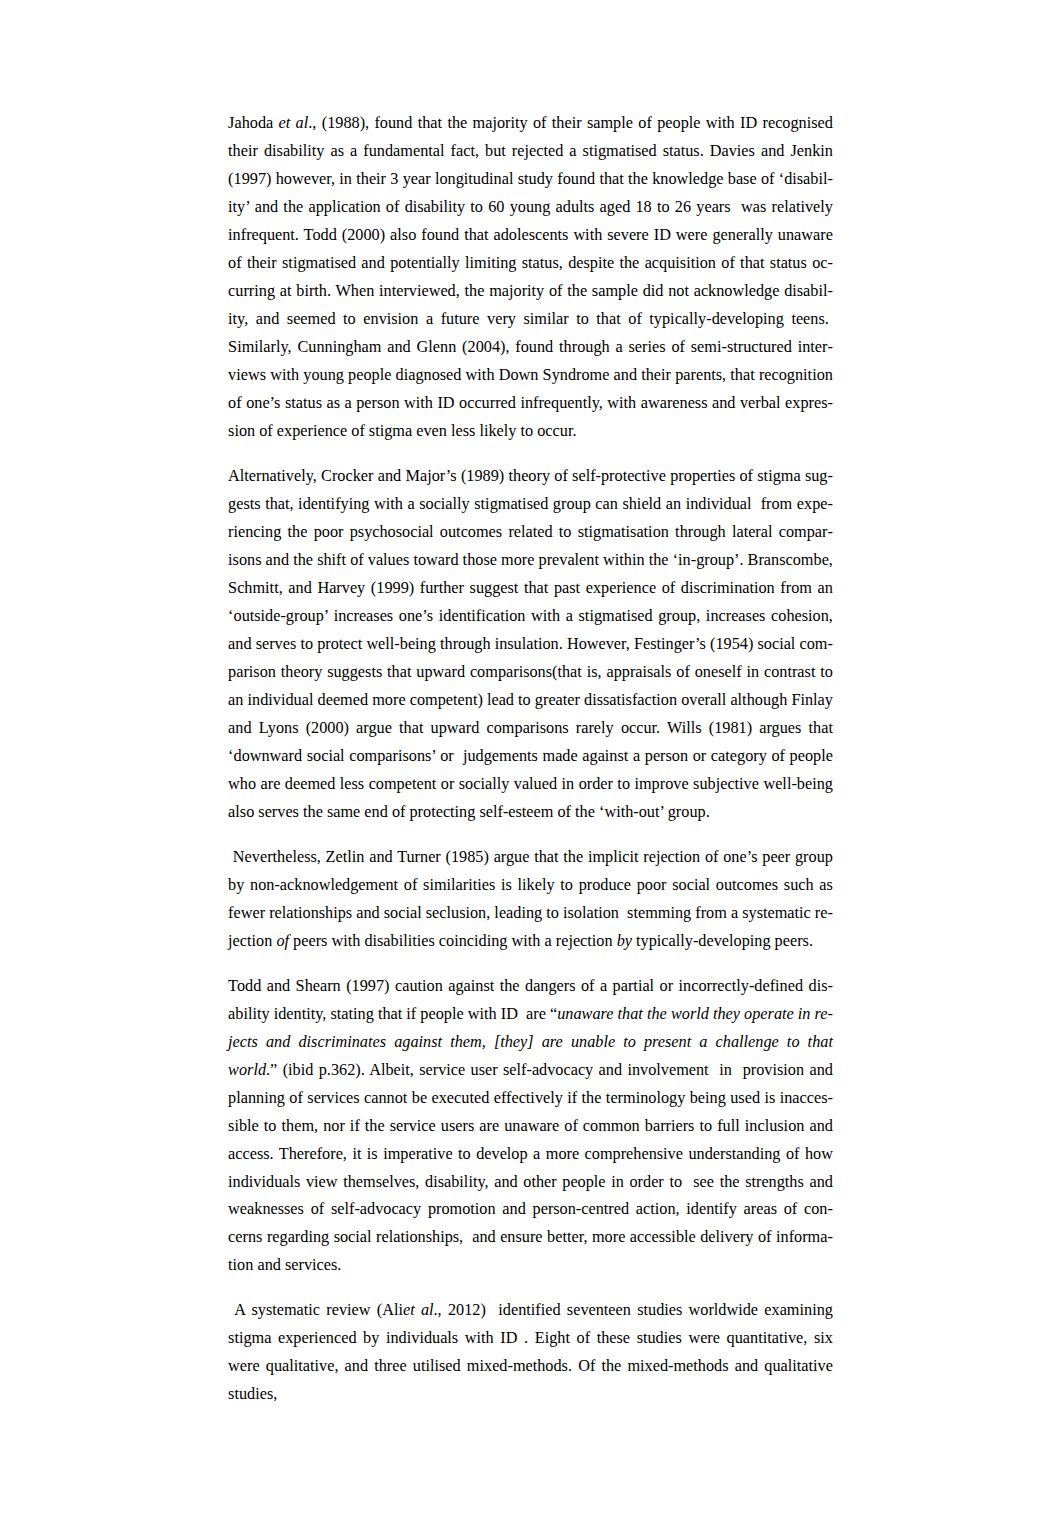Jahoda et al., (1988), found that the majority of their sample of people with ID recognised their disability as a fundamental fact, but rejected a stigmatised status. Davies and Jenkin (1997) however, in their 3 year longitudinal study found that the knowledge base of ‘disability’ and the application of disability to 60 young adults aged 18 to 26 years was relatively infrequent. Todd (2000) also found that adolescents with severe ID were generally unaware of their stigmatised and potentially limiting status, despite the acquisition of that status occurring at birth. When interviewed, the majority of the sample did not acknowledge disability, and seemed to envision a future very similar to that of typically-developing teens. Similarly, Cunningham and Glenn (2004), found through a series of semi-structured interviews with young people diagnosed with Down Syndrome and their parents, that recognition of one’s status as a person with ID occurred infrequently, with awareness and verbal expression of experience of stigma even less likely to occur.
Alternatively, Crocker and Major’s (1989) theory of self-protective properties of stigma suggests that, identifying with a socially stigmatised group can shield an individual from experiencing the poor psychosocial outcomes related to stigmatisation through lateral comparisons and the shift of values toward those more prevalent within the ‘in-group’. Branscombe, Schmitt, and Harvey (1999) further suggest that past experience of discrimination from an ‘outside-group’ increases one’s identification with a stigmatised group, increases cohesion, and serves to protect well-being through insulation. However, Festinger’s (1954) social comparison theory suggests that upward comparisons(that is, appraisals of oneself in contrast to an individual deemed more competent) lead to greater dissatisfaction overall although Finlay and Lyons (2000) argue that upward comparisons rarely occur. Wills (1981) argues that ‘downward social comparisons’ or judgements made against a person or category of people who are deemed less competent or socially valued in order to improve subjective well-being also serves the same end of protecting self-esteem of the ‘with-out’ group.
Nevertheless, Zetlin and Turner (1985) argue that the implicit rejection of one’s peer group by non-acknowledgement of similarities is likely to produce poor social outcomes such as fewer relationships and social seclusion, leading to isolation stemming from a systematic rejection of peers with disabilities coinciding with a rejection by typically-developing peers.
Todd and Shearn (1997) caution against the dangers of a partial or incorrectly-defined disability identity, stating that if people with ID are “unaware that the world they operate in rejects and discriminates against them, [they] are unable to present a challenge to that world.” (ibid p.362). Albeit, service user self-advocacy and involvement in provision and planning of services cannot be executed effectively if the terminology being used is inaccessible to them, nor if the service users are unaware of common barriers to full inclusion and access. Therefore, it is imperative to develop a more comprehensive understanding of how individuals view themselves, disability, and other people in order to see the strengths and weaknesses of self-advocacy promotion and person-centred action, identify areas of concerns regarding social relationships, and ensure better, more accessible delivery of information and services.
A systematic review (Aliet al., 2012) identified seventeen studies worldwide examining stigma experienced by individuals with ID . Eight of these studies were quantitative, six were qualitative, and three utilised mixed-methods. Of the mixed-methods and qualitative studies,